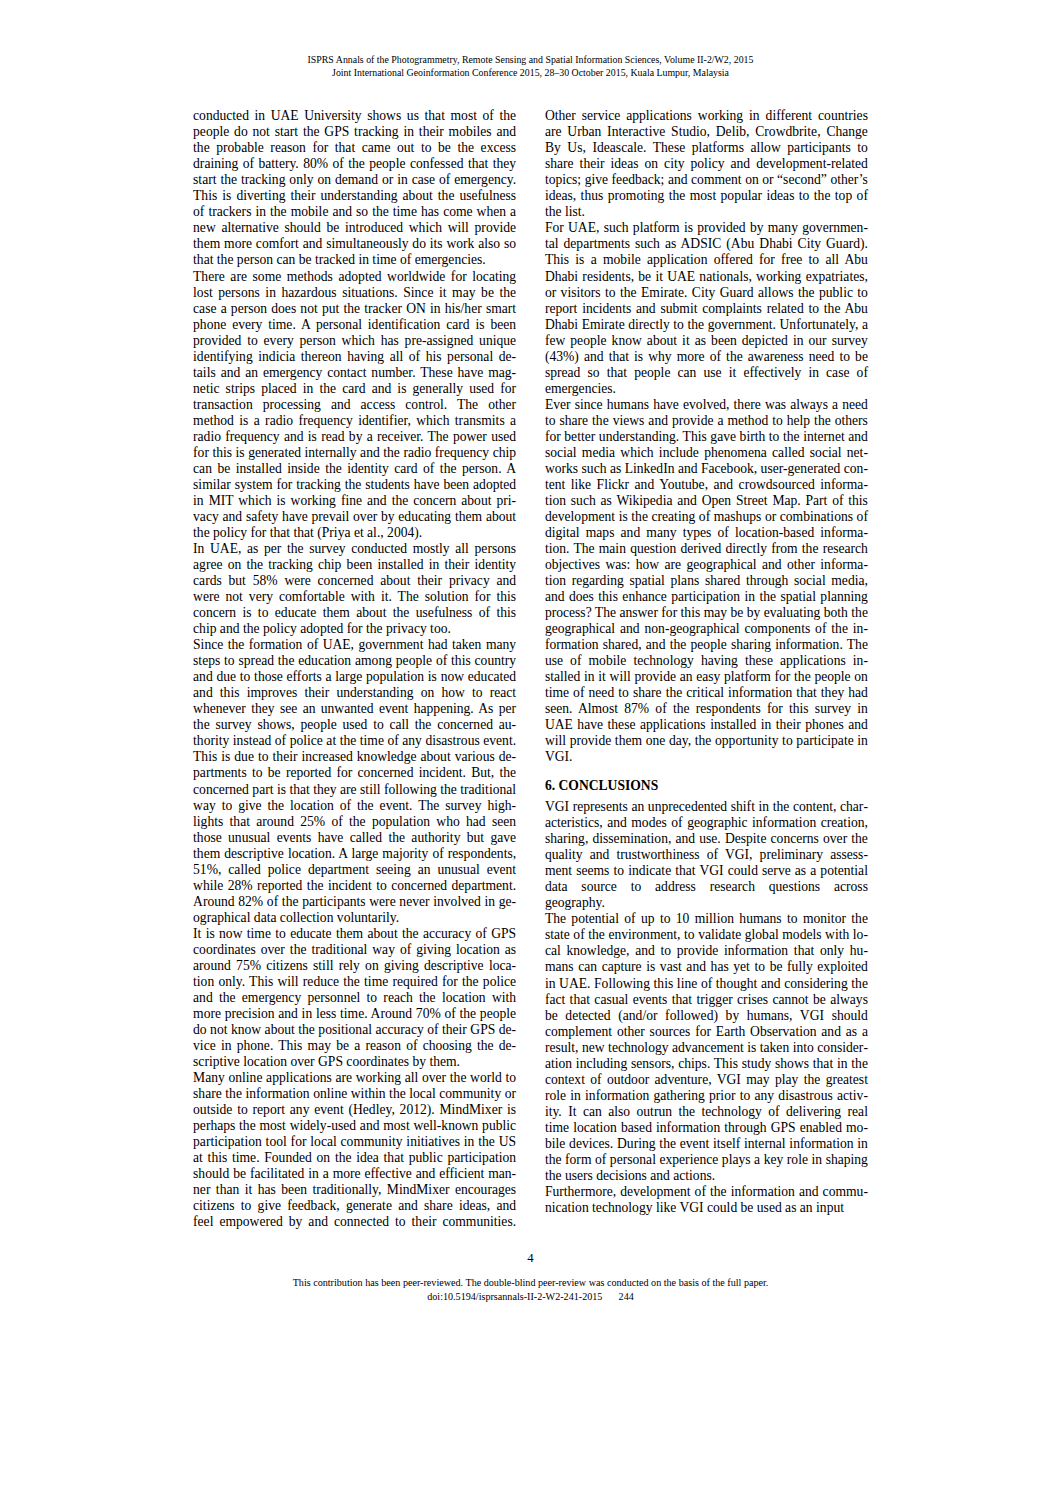ISPRS Annals of the Photogrammetry, Remote Sensing and Spatial Information Sciences, Volume II-2/W2, 2015 Joint International Geoinformation Conference 2015, 28–30 October 2015, Kuala Lumpur, Malaysia
conducted in UAE University shows us that most of the people do not start the GPS tracking in their mobiles and the probable reason for that came out to be the excess draining of battery. 80% of the people confessed that they start the tracking only on demand or in case of emergency. This is diverting their understanding about the usefulness of trackers in the mobile and so the time has come when a new alternative should be introduced which will provide them more comfort and simultaneously do its work also so that the person can be tracked in time of emergencies.
There are some methods adopted worldwide for locating lost persons in hazardous situations. Since it may be the case a person does not put the tracker ON in his/her smart phone every time. A personal identification card is been provided to every person which has pre-assigned unique identifying indicia thereon having all of his personal details and an emergency contact number. These have magnetic strips placed in the card and is generally used for transaction processing and access control. The other method is a radio frequency identifier, which transmits a radio frequency and is read by a receiver. The power used for this is generated internally and the radio frequency chip can be installed inside the identity card of the person. A similar system for tracking the students have been adopted in MIT which is working fine and the concern about privacy and safety have prevail over by educating them about the policy for that that (Priya et al., 2004).
In UAE, as per the survey conducted mostly all persons agree on the tracking chip been installed in their identity cards but 58% were concerned about their privacy and were not very comfortable with it. The solution for this concern is to educate them about the usefulness of this chip and the policy adopted for the privacy too.
Since the formation of UAE, government had taken many steps to spread the education among people of this country and due to those efforts a large population is now educated and this improves their understanding on how to react whenever they see an unwanted event happening. As per the survey shows, people used to call the concerned authority instead of police at the time of any disastrous event. This is due to their increased knowledge about various departments to be reported for concerned incident. But, the concerned part is that they are still following the traditional way to give the location of the event. The survey highlights that around 25% of the population who had seen those unusual events have called the authority but gave them descriptive location. A large majority of respondents, 51%, called police department seeing an unusual event while 28% reported the incident to concerned department. Around 82% of the participants were never involved in geographical data collection voluntarily.
It is now time to educate them about the accuracy of GPS coordinates over the traditional way of giving location as around 75% citizens still rely on giving descriptive location only. This will reduce the time required for the police and the emergency personnel to reach the location with more precision and in less time. Around 70% of the people do not know about the positional accuracy of their GPS device in phone. This may be a reason of choosing the descriptive location over GPS coordinates by them.
Many online applications are working all over the world to share the information online within the local community or outside to report any event (Hedley, 2012). MindMixer is perhaps the most widely-used and most well-known public participation tool for local community initiatives in the US at this time. Founded on the idea that public participation should be facilitated in a more effective and efficient manner than it has been traditionally, MindMixer encourages citizens to give feedback, generate and share ideas, and feel empowered by and connected to their communities. Other service applications working in different countries are Urban Interactive Studio, Delib, Crowdbrite, Change By Us, Ideascale. These platforms allow participants to share their ideas on city policy and development-related topics; give feedback; and comment on or “second” other’s ideas, thus promoting the most popular ideas to the top of the list.
For UAE, such platform is provided by many governmental departments such as ADSIC (Abu Dhabi City Guard). This is a mobile application offered for free to all Abu Dhabi residents, be it UAE nationals, working expatriates, or visitors to the Emirate. City Guard allows the public to report incidents and submit complaints related to the Abu Dhabi Emirate directly to the government. Unfortunately, a few people know about it as been depicted in our survey (43%) and that is why more of the awareness need to be spread so that people can use it effectively in case of emergencies.
Ever since humans have evolved, there was always a need to share the views and provide a method to help the others for better understanding. This gave birth to the internet and social media which include phenomena called social networks such as LinkedIn and Facebook, user-generated content like Flickr and Youtube, and crowdsourced information such as Wikipedia and Open Street Map. Part of this development is the creating of mashups or combinations of digital maps and many types of location-based information. The main question derived directly from the research objectives was: how are geographical and other information regarding spatial plans shared through social media, and does this enhance participation in the spatial planning process? The answer for this may be by evaluating both the geographical and non-geographical components of the information shared, and the people sharing information. The use of mobile technology having these applications installed in it will provide an easy platform for the people on time of need to share the critical information that they had seen. Almost 87% of the respondents for this survey in UAE have these applications installed in their phones and will provide them one day, the opportunity to participate in VGI.
6. CONCLUSIONS
VGI represents an unprecedented shift in the content, characteristics, and modes of geographic information creation, sharing, dissemination, and use. Despite concerns over the quality and trustworthiness of VGI, preliminary assessment seems to indicate that VGI could serve as a potential data source to address research questions across geography.
The potential of up to 10 million humans to monitor the state of the environment, to validate global models with local knowledge, and to provide information that only humans can capture is vast and has yet to be fully exploited in UAE. Following this line of thought and considering the fact that casual events that trigger crises cannot be always be detected (and/or followed) by humans, VGI should complement other sources for Earth Observation and as a result, new technology advancement is taken into consideration including sensors, chips. This study shows that in the context of outdoor adventure, VGI may play the greatest role in information gathering prior to any disastrous activity. It can also outrun the technology of delivering real time location based information through GPS enabled mobile devices. During the event itself internal information in the form of personal experience plays a key role in shaping the users decisions and actions.
Furthermore, development of the information and communication technology like VGI could be used as an input
4
This contribution has been peer-reviewed. The double-blind peer-review was conducted on the basis of the full paper. doi:10.5194/isprsannals-II-2-W2-241-2015244